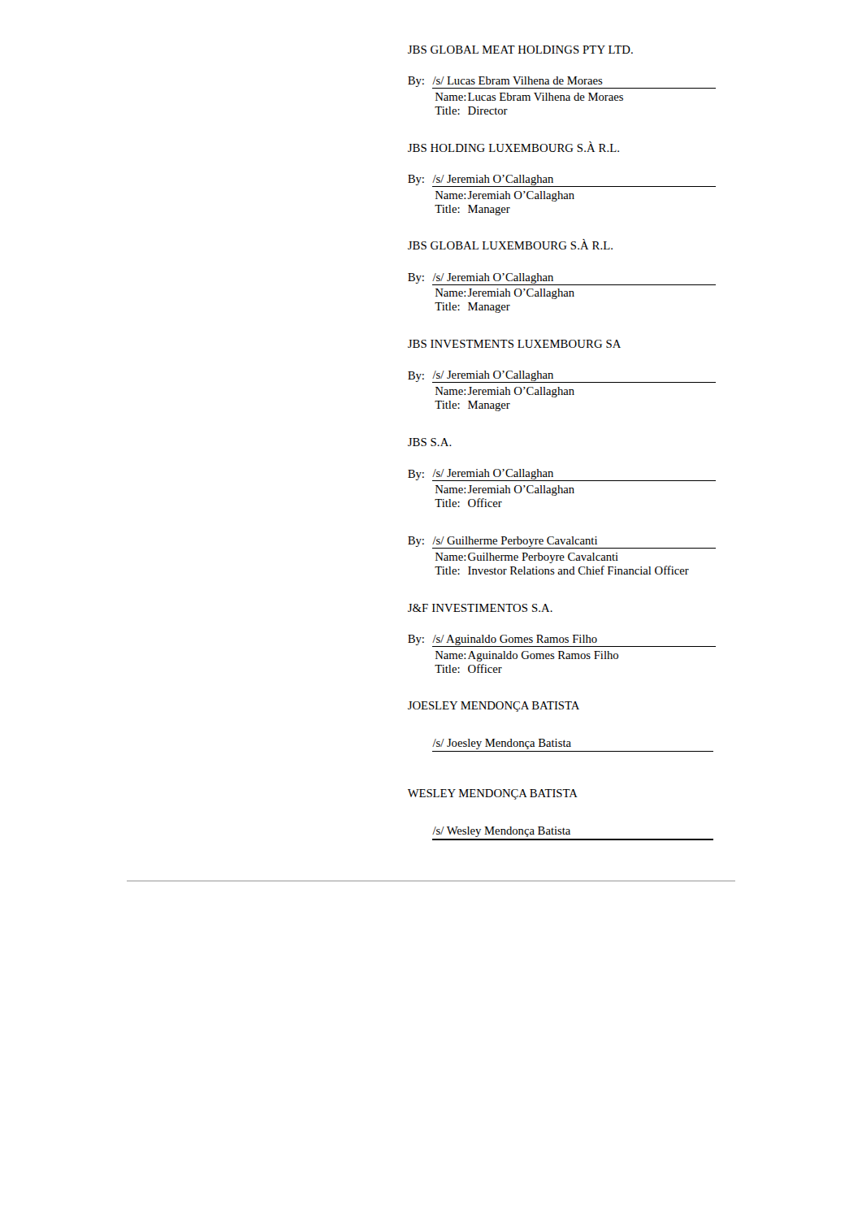JBS GLOBAL MEAT HOLDINGS PTY LTD.
| By: | /s/ Lucas Ebram Vilhena de Moraes |
| Name: | Lucas Ebram Vilhena de Moraes |
| Title: | Director |
JBS HOLDING LUXEMBOURG S.À R.L.
| By: | /s/ Jeremiah O’Callaghan |
| Name: | Jeremiah O’Callaghan |
| Title: | Manager |
JBS GLOBAL LUXEMBOURG S.À R.L.
| By: | /s/ Jeremiah O’Callaghan |
| Name: | Jeremiah O’Callaghan |
| Title: | Manager |
JBS INVESTMENTS LUXEMBOURG SA
| By: | /s/ Jeremiah O’Callaghan |
| Name: | Jeremiah O’Callaghan |
| Title: | Manager |
JBS S.A.
| By: | /s/ Jeremiah O’Callaghan |
| Name: | Jeremiah O’Callaghan |
| Title: | Officer |
| By: | /s/ Guilherme Perboyre Cavalcanti |
| Name: | Guilherme Perboyre Cavalcanti |
| Title: | Investor Relations and Chief Financial Officer |
J&F INVESTIMENTOS S.A.
| By: | /s/ Aguinaldo Gomes Ramos Filho |
| Name: | Aguinaldo Gomes Ramos Filho |
| Title: | Officer |
JOESLEY MENDONÇA BATISTA
/s/ Joesley Mendonça Batista
WESLEY MENDONÇA BATISTA
/s/ Wesley Mendonça Batista